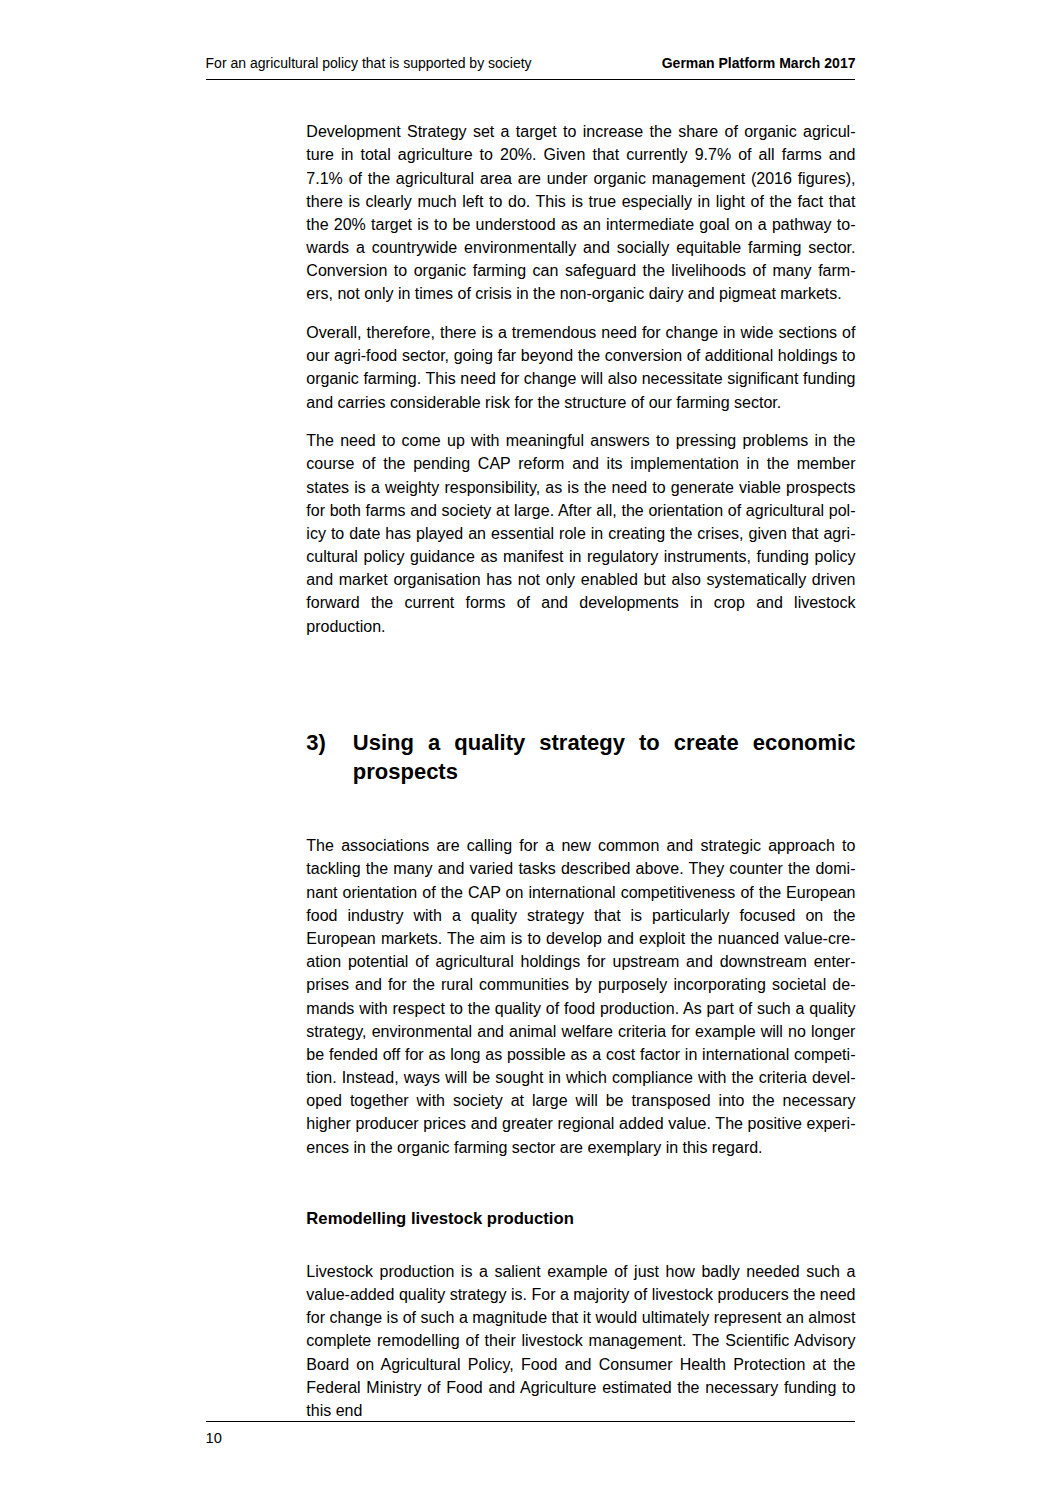For an agricultural policy that is supported by society
German Platform March 2017
Development Strategy set a target to increase the share of organic agriculture in total agriculture to 20%. Given that currently 9.7% of all farms and 7.1% of the agricultural area are under organic management (2016 figures), there is clearly much left to do. This is true especially in light of the fact that the 20% target is to be understood as an intermediate goal on a pathway towards a countrywide environmentally and socially equitable farming sector. Conversion to organic farming can safeguard the livelihoods of many farmers, not only in times of crisis in the non-organic dairy and pigmeat markets.
Overall, therefore, there is a tremendous need for change in wide sections of our agri-food sector, going far beyond the conversion of additional holdings to organic farming. This need for change will also necessitate significant funding and carries considerable risk for the structure of our farming sector.
The need to come up with meaningful answers to pressing problems in the course of the pending CAP reform and its implementation in the member states is a weighty responsibility, as is the need to generate viable prospects for both farms and society at large. After all, the orientation of agricultural policy to date has played an essential role in creating the crises, given that agricultural policy guidance as manifest in regulatory instruments, funding policy and market organisation has not only enabled but also systematically driven forward the current forms of and developments in crop and livestock production.
3) Using a quality strategy to create economic prospects
The associations are calling for a new common and strategic approach to tackling the many and varied tasks described above. They counter the dominant orientation of the CAP on international competitiveness of the European food industry with a quality strategy that is particularly focused on the European markets. The aim is to develop and exploit the nuanced value-creation potential of agricultural holdings for upstream and downstream enterprises and for the rural communities by purposely incorporating societal demands with respect to the quality of food production. As part of such a quality strategy, environmental and animal welfare criteria for example will no longer be fended off for as long as possible as a cost factor in international competition. Instead, ways will be sought in which compliance with the criteria developed together with society at large will be transposed into the necessary higher producer prices and greater regional added value. The positive experiences in the organic farming sector are exemplary in this regard.
Remodelling livestock production
Livestock production is a salient example of just how badly needed such a value-added quality strategy is. For a majority of livestock producers the need for change is of such a magnitude that it would ultimately represent an almost complete remodelling of their livestock management. The Scientific Advisory Board on Agricultural Policy, Food and Consumer Health Protection at the Federal Ministry of Food and Agriculture estimated the necessary funding to this end
10